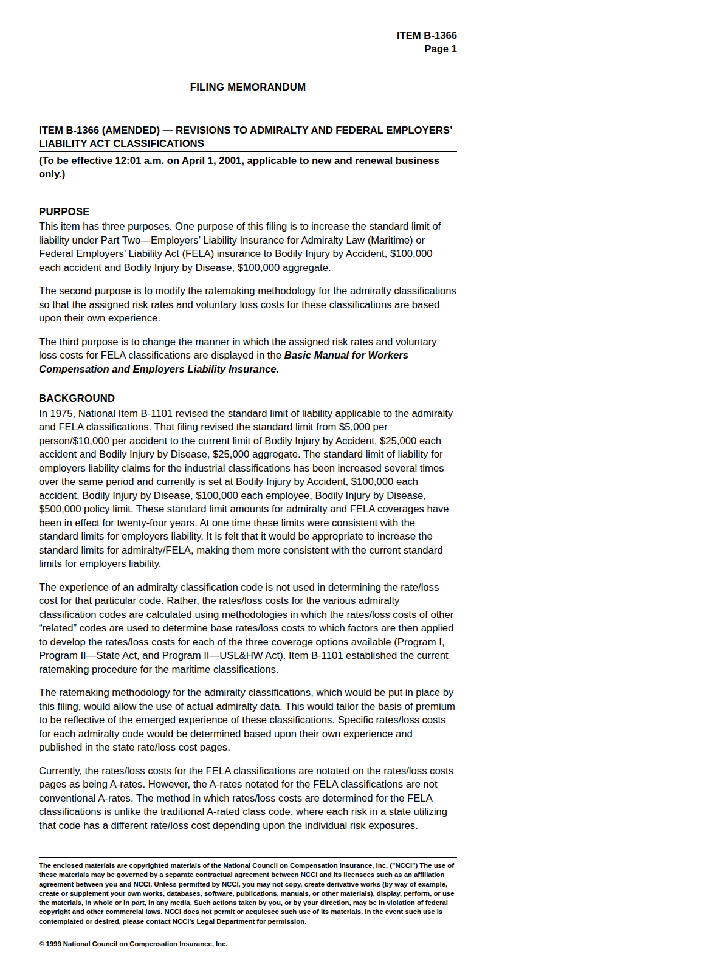ITEM B-1366
Page 1
FILING MEMORANDUM
ITEM B-1366 (AMENDED) — REVISIONS TO ADMIRALTY AND FEDERAL EMPLOYERS’ LIABILITY ACT CLASSIFICATIONS
(To be effective 12:01 a.m. on April 1, 2001, applicable to new and renewal business only.)
PURPOSE
This item has three purposes. One purpose of this filing is to increase the standard limit of liability under Part Two—Employers’ Liability Insurance for Admiralty Law (Maritime) or Federal Employers’ Liability Act (FELA) insurance to Bodily Injury by Accident, $100,000 each accident and Bodily Injury by Disease, $100,000 aggregate.
The second purpose is to modify the ratemaking methodology for the admiralty classifications so that the assigned risk rates and voluntary loss costs for these classifications are based upon their own experience.
The third purpose is to change the manner in which the assigned risk rates and voluntary loss costs for FELA classifications are displayed in the Basic Manual for Workers Compensation and Employers Liability Insurance.
BACKGROUND
In 1975, National Item B-1101 revised the standard limit of liability applicable to the admiralty and FELA classifications. That filing revised the standard limit from $5,000 per person/$10,000 per accident to the current limit of Bodily Injury by Accident, $25,000 each accident and Bodily Injury by Disease, $25,000 aggregate. The standard limit of liability for employers liability claims for the industrial classifications has been increased several times over the same period and currently is set at Bodily Injury by Accident, $100,000 each accident, Bodily Injury by Disease, $100,000 each employee, Bodily Injury by Disease, $500,000 policy limit. These standard limit amounts for admiralty and FELA coverages have been in effect for twenty-four years. At one time these limits were consistent with the standard limits for employers liability. It is felt that it would be appropriate to increase the standard limits for admiralty/FELA, making them more consistent with the current standard limits for employers liability.
The experience of an admiralty classification code is not used in determining the rate/loss cost for that particular code. Rather, the rates/loss costs for the various admiralty classification codes are calculated using methodologies in which the rates/loss costs of other “related” codes are used to determine base rates/loss costs to which factors are then applied to develop the rates/loss costs for each of the three coverage options available (Program I, Program II—State Act, and Program II—USL&HW Act). Item B-1101 established the current ratemaking procedure for the maritime classifications.
The ratemaking methodology for the admiralty classifications, which would be put in place by this filing, would allow the use of actual admiralty data. This would tailor the basis of premium to be reflective of the emerged experience of these classifications. Specific rates/loss costs for each admiralty code would be determined based upon their own experience and published in the state rate/loss cost pages.
Currently, the rates/loss costs for the FELA classifications are notated on the rates/loss costs pages as being A-rates. However, the A-rates notated for the FELA classifications are not conventional A-rates. The method in which rates/loss costs are determined for the FELA classifications is unlike the traditional A-rated class code, where each risk in a state utilizing that code has a different rate/loss cost depending upon the individual risk exposures.
The enclosed materials are copyrighted materials of the National Council on Compensation Insurance, Inc. ("NCCI") The use of these materials may be governed by a separate contractual agreement between NCCI and its licensees such as an affiliation agreement between you and NCCI. Unless permitted by NCCI, you may not copy, create derivative works (by way of example, create or supplement your own works, databases, software, publications, manuals, or other materials), display, perform, or use the materials, in whole or in part, in any media. Such actions taken by you, or by your direction, may be in violation of federal copyright and other commercial laws. NCCI does not permit or acquiesce such use of its materials. In the event such use is contemplated or desired, please contact NCCI's Legal Department for permission.
© 1999 National Council on Compensation Insurance, Inc.